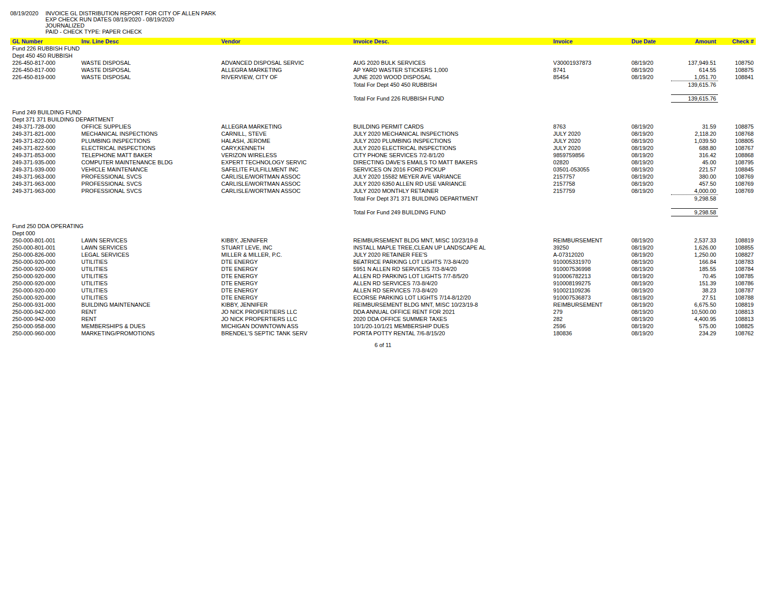| 08/19/2020 | INVOICE GL DISTRIBUTION REPORT FOR CITY OF ALLEN PARK |
| | EXP CHECK RUN DATES 08/19/2020 - 08/19/2020 |
| | JOURNALIZED |
| | PAID - CHECK TYPE: PAPER CHECK |
| GL Number | Inv. Line Desc | Vendor | Invoice Desc. | Invoice | Due Date | Amount | Check # |
| --- | --- | --- | --- | --- | --- | --- | --- |
| Fund 226 RUBBISH FUND |
| Dept 450 450 RUBBISH |
| 226-450-817-000 | WASTE DISPOSAL | ADVANCED DISPOSAL SERVIC | AUG 2020 BULK SERVICES | V30001937873 | 08/19/20 | 137,949.51 | 108750 |
| 226-450-817-000 | WASTE DISPOSAL | ALLEGRA MARKETING | AP YARD WASTER STICKERS 1,000 | 8741 | 08/19/20 | 614.55 | 108875 |
| 226-450-819-000 | WASTE DISPOSAL | RIVERVIEW, CITY OF | JUNE 2020 WOOD DISPOSAL | 85454 | 08/19/20 | 1,051.70 | 108841 |
| | | | Total For Dept 450 450 RUBBISH | | | 139,615.76 | |
| | | | Total For Fund 226 RUBBISH FUND | | | 139,615.76 | |
| Fund 249 BUILDING FUND |
| Dept 371 371 BUILDING DEPARTMENT |
| 249-371-728-000 | OFFICE SUPPLIES | ALLEGRA MARKETING | BUILDING PERMIT CARDS | 8763 | 08/19/20 | 31.59 | 108875 |
| 249-371-821-000 | MECHANICAL INSPECTIONS | CARNILL, STEVE | JULY 2020 MECHANICAL INSPECTIONS | JULY 2020 | 08/19/20 | 2,118.20 | 108768 |
| 249-371-822-000 | PLUMBING INSPECTIONS | HALASH, JEROME | JULY 2020 PLUMBING INSPECTIONS | JULY 2020 | 08/19/20 | 1,039.50 | 108805 |
| 249-371-822-500 | ELECTRICAL INSPECTIONS | CARY,KENNETH | JULY 2020 ELECTRICAL INSPECTIONS | JULY 2020 | 08/19/20 | 688.80 | 108767 |
| 249-371-853-000 | TELEPHONE MATT BAKER | VERIZON WIRELESS | CITY PHONE SERVICES 7/2-8/1/20 | 9859759856 | 08/19/20 | 316.42 | 108868 |
| 249-371-935-000 | COMPUTER MAINTENANCE BLDG | EXPERT TECHNOLOGY SERVIC | DIRECTING DAVE'S EMAILS TO MATT BAKERS | 02820 | 08/19/20 | 45.00 | 108795 |
| 249-371-939-000 | VEHICLE MAINTENANCE | SAFELITE FULFILLMENT INC | SERVICES ON 2016 FORD PICKUP | 03501-053055 | 08/19/20 | 221.57 | 108845 |
| 249-371-963-000 | PROFESSIONAL SVCS | CARLISLE/WORTMAN ASSOC | JULY 2020 15582 MEYER AVE VARIANCE | 2157757 | 08/19/20 | 380.00 | 108769 |
| 249-371-963-000 | PROFESSIONAL SVCS | CARLISLE/WORTMAN ASSOC | JULY 2020 6350 ALLEN RD USE VARIANCE | 2157758 | 08/19/20 | 457.50 | 108769 |
| 249-371-963-000 | PROFESSIONAL SVCS | CARLISLE/WORTMAN ASSOC | JULY 2020 MONTHLY RETAINER | 2157759 | 08/19/20 | 4,000.00 | 108769 |
| | | | Total For Dept 371 371 BUILDING DEPARTMENT | | | 9,298.58 | |
| | | | Total For Fund 249 BUILDING FUND | | | 9,298.58 | |
| Fund 250 DDA OPERATING |
| Dept 000 |
| 250-000-801-001 | LAWN SERVICES | KIBBY, JENNIFER | REIMBURSEMENT BLDG MNT, MISC 10/23/19-8 | REIMBURSEMENT | 08/19/20 | 2,537.33 | 108819 |
| 250-000-801-001 | LAWN SERVICES | STUART LEVE, INC | INSTALL MAPLE TREE,CLEAN UP LANDSCAPE AL | 39250 | 08/19/20 | 1,626.00 | 108855 |
| 250-000-826-000 | LEGAL SERVICES | MILLER & MILLER, P.C. | JULY 2020 RETAINER FEE'S | A-07312020 | 08/19/20 | 1,250.00 | 108827 |
| 250-000-920-000 | UTILITIES | DTE ENERGY | BEATRICE PARKING LOT LIGHTS 7/3-8/4/20 | 910005331970 | 08/19/20 | 166.84 | 108783 |
| 250-000-920-000 | UTILITIES | DTE ENERGY | 5951 N ALLEN RD SERVICES 7/3-8/4/20 | 910007536998 | 08/19/20 | 185.55 | 108784 |
| 250-000-920-000 | UTILITIES | DTE ENERGY | ALLEN RD PARKING LOT LIGHTS 7/7-8/5/20 | 910006782213 | 08/19/20 | 70.45 | 108785 |
| 250-000-920-000 | UTILITIES | DTE ENERGY | ALLEN RD SERVICES 7/3-8/4/20 | 910008199275 | 08/19/20 | 151.39 | 108786 |
| 250-000-920-000 | UTILITIES | DTE ENERGY | ALLEN RD SERVICES 7/3-8/4/20 | 910021109236 | 08/19/20 | 38.23 | 108787 |
| 250-000-920-000 | UTILITIES | DTE ENERGY | ECORSE PARKING LOT LIGHTS 7/14-8/12/20 | 910007536873 | 08/19/20 | 27.51 | 108788 |
| 250-000-931-000 | BUILDING MAINTENANCE | KIBBY, JENNIFER | REIMBURSEMENT BLDG MNT, MISC 10/23/19-8 | REIMBURSEMENT | 08/19/20 | 6,675.50 | 108819 |
| 250-000-942-000 | RENT | JO NICK PROPERTIERS LLC | DDA ANNUAL OFFICE RENT FOR 2021 | 279 | 08/19/20 | 10,500.00 | 108813 |
| 250-000-942-000 | RENT | JO NICK PROPERTIERS LLC | 2020 DDA OFFICE SUMMER TAXES | 282 | 08/19/20 | 4,400.95 | 108813 |
| 250-000-958-000 | MEMBERSHIPS & DUES | MICHIGAN DOWNTOWN ASS | 10/1/20-10/1/21 MEMBERSHIP DUES | 2596 | 08/19/20 | 575.00 | 108825 |
| 250-000-960-000 | MARKETING/PROMOTIONS | BRENDEL'S SEPTIC TANK SERV | PORTA POTTY RENTAL 7/6-8/15/20 | 180836 | 08/19/20 | 234.29 | 108762 |
6 of 11